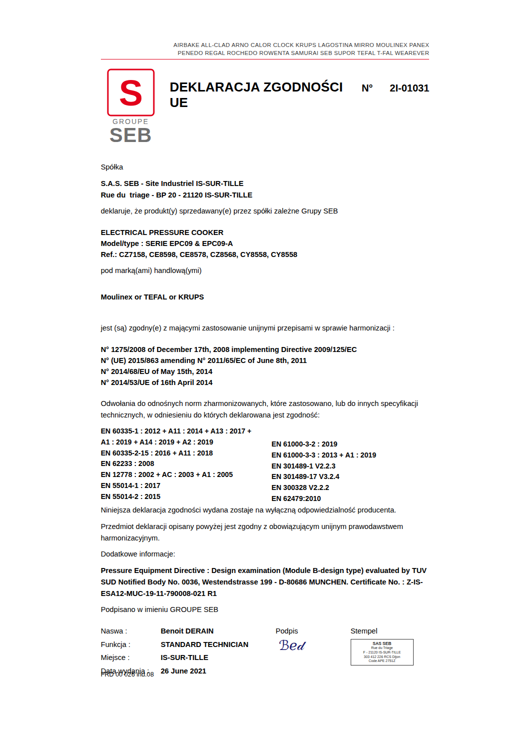AIRBAKE ALL-CLAD ARNO CALOR CLOCK KRUPS LAGOSTINA MIRRO MOULINEX PANEX
PENEDO REGAL ROCHEDO ROWENTA SAMURAI SEB SUPOR TEFAL T-FAL WEAREVER
S
GROUPE
SEB
DEKLARACJA ZGODNOŚCI UE
N°2I-01031
Spółka
S.A.S. SEB - Site Industriel IS-SUR-TILLE
Rue du triage - BP 20 - 21120 IS-SUR-TILLE
deklaruje, że produkt(y) sprzedawany(e) przez spółki zależne Grupy SEB
ELECTRICAL PRESSURE COOKER
Model/type : SERIE EPC09 & EPC09-A
Ref.: CZ7158, CE8598, CE8578, CZ8568, CY8558, CY8558
pod marką(ami) handlową(ymi)
Moulinex or TEFAL or KRUPS
jest (są) zgodny(e) z mającymi zastosowanie unijnymi przepisami w sprawie harmonizacji :
N° 1275/2008 of December 17th, 2008 implementing Directive 2009/125/EC
N° (UE) 2015/863 amending N° 2011/65/EC of June 8th, 2011
N° 2014/68/EU of May 15th, 2014
N° 2014/53/UE of 16th April 2014
Odwołania do odnośnych norm zharmonizowanych, które zastosowano, lub do innych specyfikacji technicznych, w odniesieniu do których deklarowana jest zgodność:
EN 60335-1 : 2012 + A11 : 2014 + A13 : 2017 + A1 : 2019 + A14 : 2019 + A2 : 2019
EN 60335-2-15 : 2016 + A11 : 2018
EN 62233 : 2008
EN 12778 : 2002 + AC : 2003 + A1 : 2005
EN 55014-1 : 2017
EN 55014-2 : 2015
EN 61000-3-2 : 2019
EN 61000-3-3 : 2013 + A1 : 2019
EN 301489-1 V2.2.3
EN 301489-17 V3.2.4
EN 300328 V2.2.2
EN 62479:2010
Niniejsza deklaracja zgodności wydana zostaje na wyłączną odpowiedzialność producenta.
Przedmiot deklaracji opisany powyżej jest zgodny z obowiązującym unijnym prawodawstwem harmonizacyjnym.
Dodatkowe informacje:
Pressure Equipment Directive : Design examination (Module B-design type) evaluated by TUV SUD Notified Body No. 0036, Westendstrasse 199 - D-80686 MUNCHEN. Certificate No. : Z-IS-ESA12-MUC-19-11-790008-021 R1
Podpisano w imieniu GROUPE SEB
| Naswa : | Benoit DERAIN | Podpis | Stempel |
| Funkcja : | STANDARD TECHNICIAN | ℬℯ𝒹 | SAS SEB Rue du Triage F - 21120 IS-SUR-TILLE 303 412 226 RCS Dijon Code APE 2751Z |
| Miejsce : | IS-SUR-TILLE |
| Data wydania : | 26 June 2021 |
FRD 00 026 ind.08